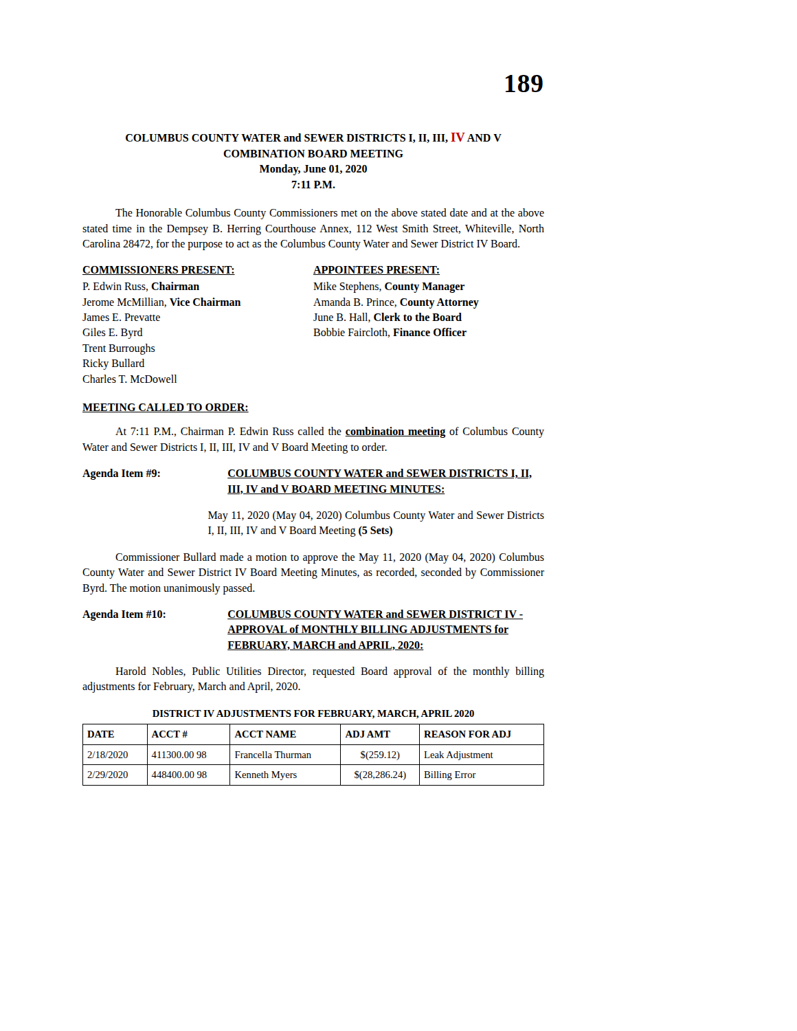189
COLUMBUS COUNTY WATER and SEWER DISTRICTS I, II, III, IV AND V
COMBINATION BOARD MEETING
Monday, June 01, 2020
7:11 P.M.
The Honorable Columbus County Commissioners met on the above stated date and at the above stated time in the Dempsey B. Herring Courthouse Annex, 112 West Smith Street, Whiteville, North Carolina 28472, for the purpose to act as the Columbus County Water and Sewer District IV Board.
| COMMISSIONERS PRESENT: P. Edwin Russ, Chairman Jerome McMillian, Vice Chairman James E. Prevatte Giles E. Byrd Trent Burroughs Ricky Bullard Charles T. McDowell | APPOINTEES PRESENT: Mike Stephens, County Manager Amanda B. Prince, County Attorney June B. Hall, Clerk to the Board Bobbie Faircloth, Finance Officer |
MEETING CALLED TO ORDER:
At 7:11 P.M., Chairman P. Edwin Russ called the combination meeting of Columbus County Water and Sewer Districts I, II, III, IV and V Board Meeting to order.
| Agenda Item #9: | COLUMBUS COUNTY WATER and SEWER DISTRICTS I, II, III, IV and V BOARD MEETING MINUTES: |
May 11, 2020 (May 04, 2020) Columbus County Water and Sewer Districts I, II, III, IV and V Board Meeting (5 Sets)
Commissioner Bullard made a motion to approve the May 11, 2020 (May 04, 2020) Columbus County Water and Sewer District IV Board Meeting Minutes, as recorded, seconded by Commissioner Byrd. The motion unanimously passed.
| Agenda Item #10: | COLUMBUS COUNTY WATER and SEWER DISTRICT IV - APPROVAL of MONTHLY BILLING ADJUSTMENTS for FEBRUARY, MARCH and APRIL, 2020: |
Harold Nobles, Public Utilities Director, requested Board approval of the monthly billing adjustments for February, March and April, 2020.
DISTRICT IV ADJUSTMENTS FOR FEBRUARY, MARCH, APRIL 2020
| DATE | ACCT # | ACCT NAME | ADJ AMT | REASON FOR ADJ |
| --- | --- | --- | --- | --- |
| 2/18/2020 | 411300.00 98 | Francella Thurman | $(259.12) | Leak Adjustment |
| 2/29/2020 | 448400.00 98 | Kenneth Myers | $(28,286.24) | Billing Error |